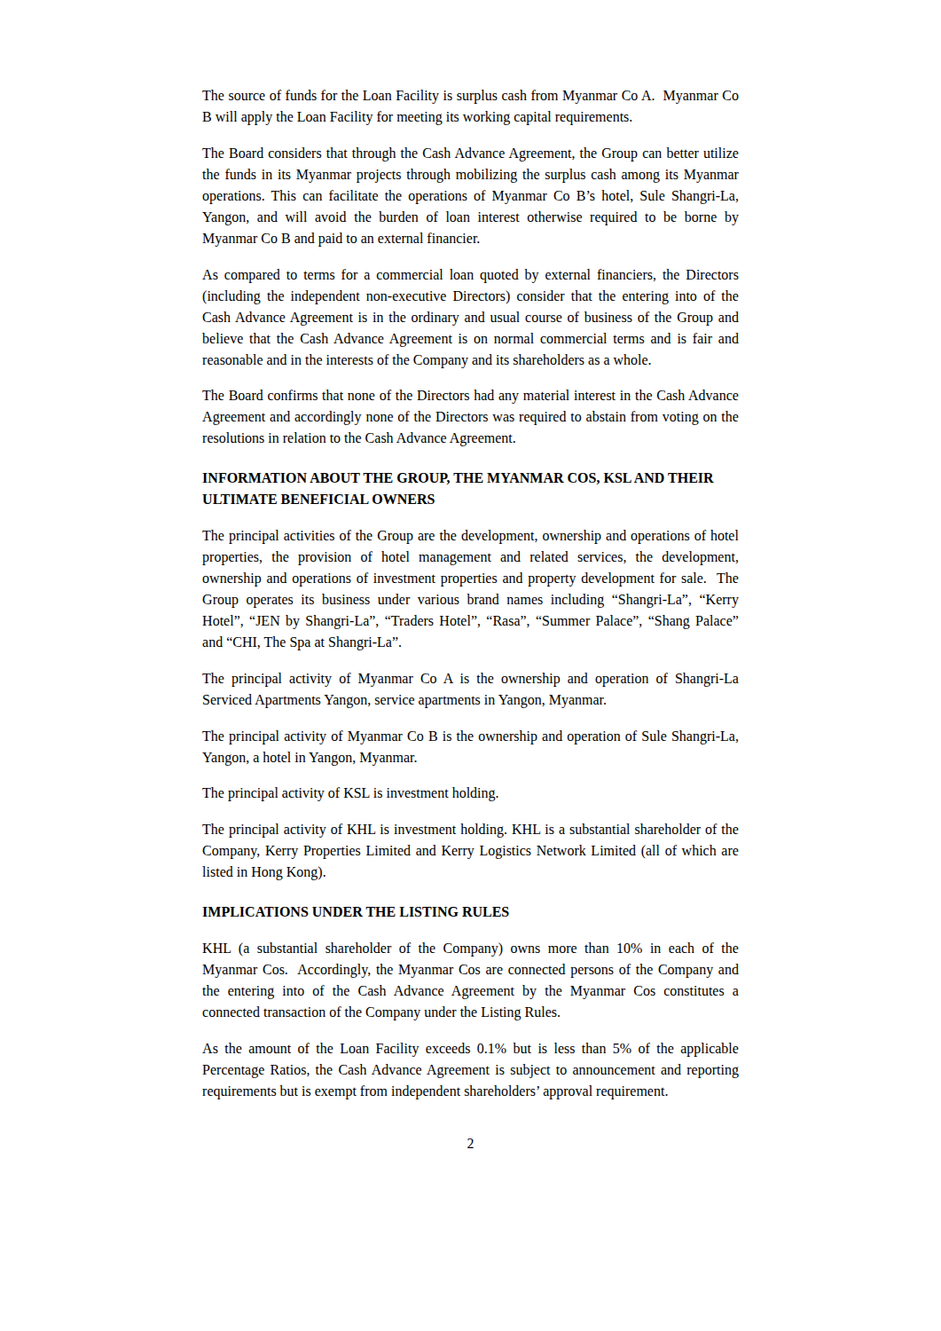The source of funds for the Loan Facility is surplus cash from Myanmar Co A. Myanmar Co B will apply the Loan Facility for meeting its working capital requirements.
The Board considers that through the Cash Advance Agreement, the Group can better utilize the funds in its Myanmar projects through mobilizing the surplus cash among its Myanmar operations. This can facilitate the operations of Myanmar Co B’s hotel, Sule Shangri-La, Yangon, and will avoid the burden of loan interest otherwise required to be borne by Myanmar Co B and paid to an external financier.
As compared to terms for a commercial loan quoted by external financiers, the Directors (including the independent non-executive Directors) consider that the entering into of the Cash Advance Agreement is in the ordinary and usual course of business of the Group and believe that the Cash Advance Agreement is on normal commercial terms and is fair and reasonable and in the interests of the Company and its shareholders as a whole.
The Board confirms that none of the Directors had any material interest in the Cash Advance Agreement and accordingly none of the Directors was required to abstain from voting on the resolutions in relation to the Cash Advance Agreement.
Information about the Group, the Myanmar Cos, KSL and their ultimate beneficial owners
The principal activities of the Group are the development, ownership and operations of hotel properties, the provision of hotel management and related services, the development, ownership and operations of investment properties and property development for sale. The Group operates its business under various brand names including “Shangri-La”, “Kerry Hotel”, “JEN by Shangri-La”, “Traders Hotel”, “Rasa”, “Summer Palace”, “Shang Palace” and “CHI, The Spa at Shangri-La”.
The principal activity of Myanmar Co A is the ownership and operation of Shangri-La Serviced Apartments Yangon, service apartments in Yangon, Myanmar.
The principal activity of Myanmar Co B is the ownership and operation of Sule Shangri-La, Yangon, a hotel in Yangon, Myanmar.
The principal activity of KSL is investment holding.
The principal activity of KHL is investment holding. KHL is a substantial shareholder of the Company, Kerry Properties Limited and Kerry Logistics Network Limited (all of which are listed in Hong Kong).
Implications under the Listing Rules
KHL (a substantial shareholder of the Company) owns more than 10% in each of the Myanmar Cos. Accordingly, the Myanmar Cos are connected persons of the Company and the entering into of the Cash Advance Agreement by the Myanmar Cos constitutes a connected transaction of the Company under the Listing Rules.
As the amount of the Loan Facility exceeds 0.1% but is less than 5% of the applicable Percentage Ratios, the Cash Advance Agreement is subject to announcement and reporting requirements but is exempt from independent shareholders’ approval requirement.
2